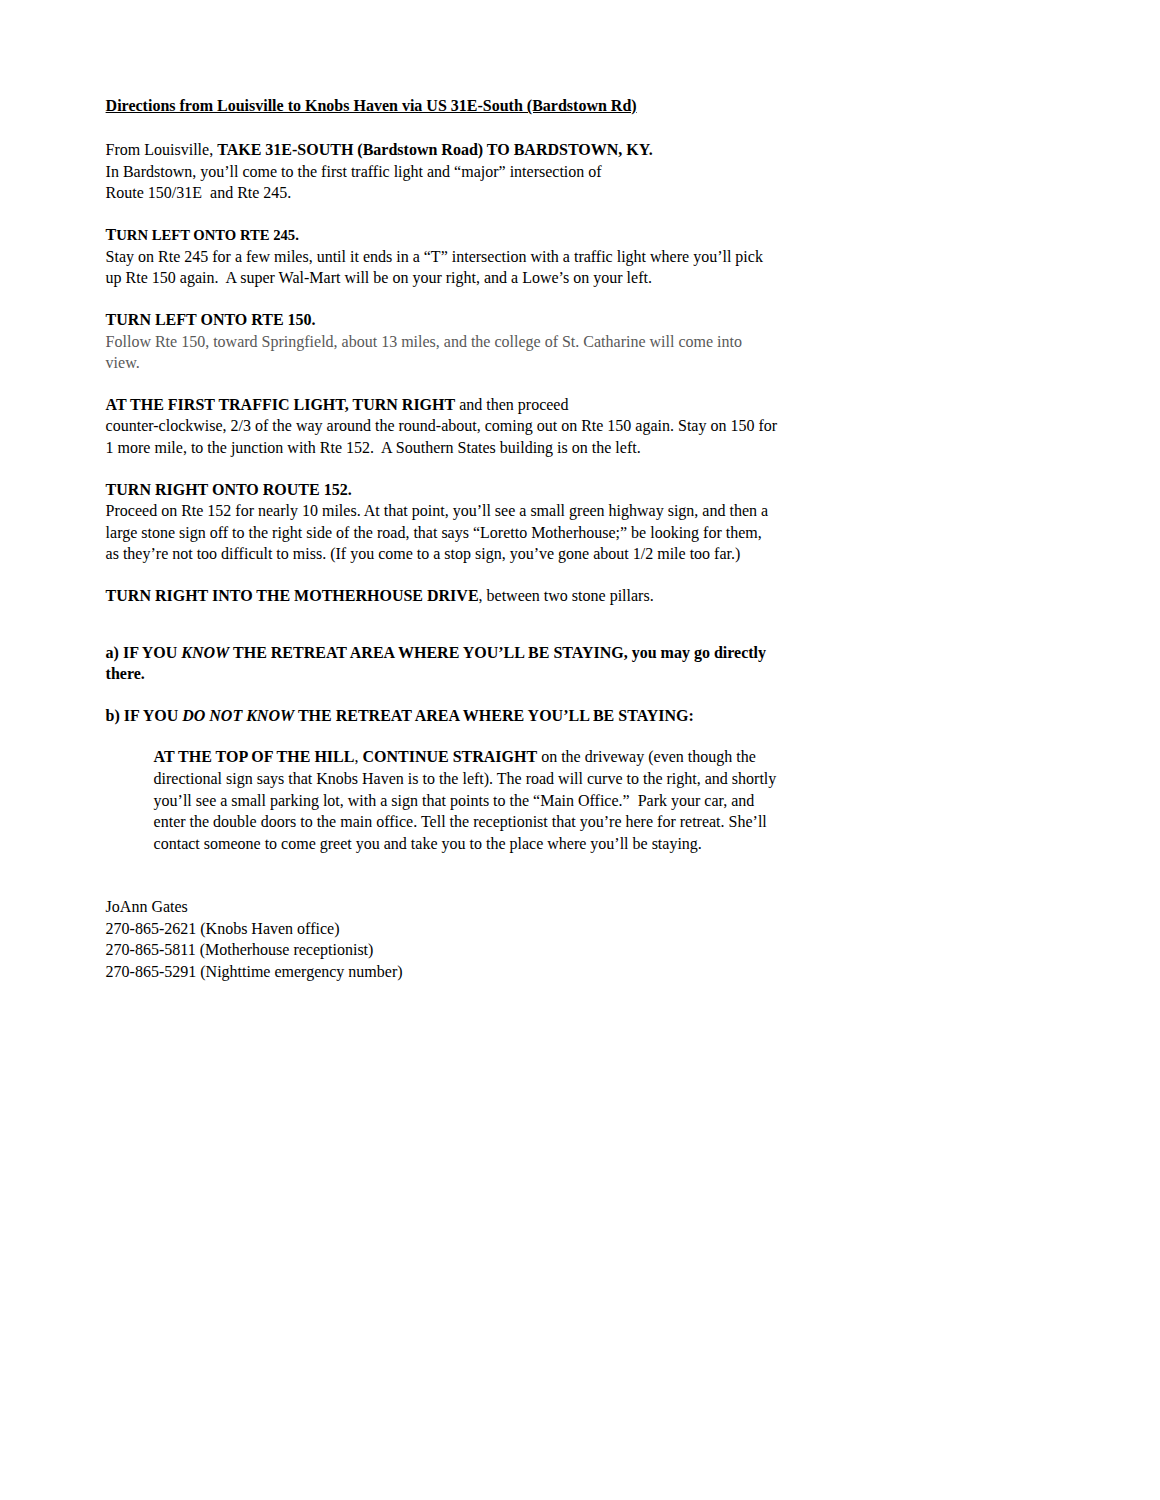Directions from Louisville to Knobs Haven via US 31E-South (Bardstown Rd)
From Louisville, TAKE 31E-SOUTH (Bardstown Road) TO BARDSTOWN, KY.
In Bardstown, you’ll come to the first traffic light and “major” intersection of
Route 150/31E and Rte 245.
TURN LEFT ONTO RTE 245.
Stay on Rte 245 for a few miles, until it ends in a “T” intersection with a traffic light where you’ll pick up Rte 150 again. A super Wal-Mart will be on your right, and a Lowe’s on your left.
TURN LEFT ONTO RTE 150.
Follow Rte 150, toward Springfield, about 13 miles, and the college of St. Catharine will come into view.
AT THE FIRST TRAFFIC LIGHT, TURN RIGHT and then proceed
counter-clockwise, 2/3 of the way around the round-about, coming out on Rte 150 again. Stay on 150 for 1 more mile, to the junction with Rte 152. A Southern States building is on the left.
TURN RIGHT ONTO ROUTE 152.
Proceed on Rte 152 for nearly 10 miles. At that point, you’ll see a small green highway sign, and then a large stone sign off to the right side of the road, that says “Loretto Motherhouse;” be looking for them, as they’re not too difficult to miss. (If you come to a stop sign, you’ve gone about 1/2 mile too far.)
TURN RIGHT INTO THE MOTHERHOUSE DRIVE, between two stone pillars.
a) IF YOU KNOW THE RETREAT AREA WHERE YOU’LL BE STAYING, you may go directly there.
b) IF YOU DO NOT KNOW THE RETREAT AREA WHERE YOU’LL BE STAYING:
AT THE TOP OF THE HILL, CONTINUE STRAIGHT on the driveway (even though the directional sign says that Knobs Haven is to the left). The road will curve to the right, and shortly you’ll see a small parking lot, with a sign that points to the “Main Office.” Park your car, and enter the double doors to the main office. Tell the receptionist that you’re here for retreat. She’ll contact someone to come greet you and take you to the place where you’ll be staying.
JoAnn Gates
270-865-2621 (Knobs Haven office)
270-865-5811 (Motherhouse receptionist)
270-865-5291 (Nighttime emergency number)